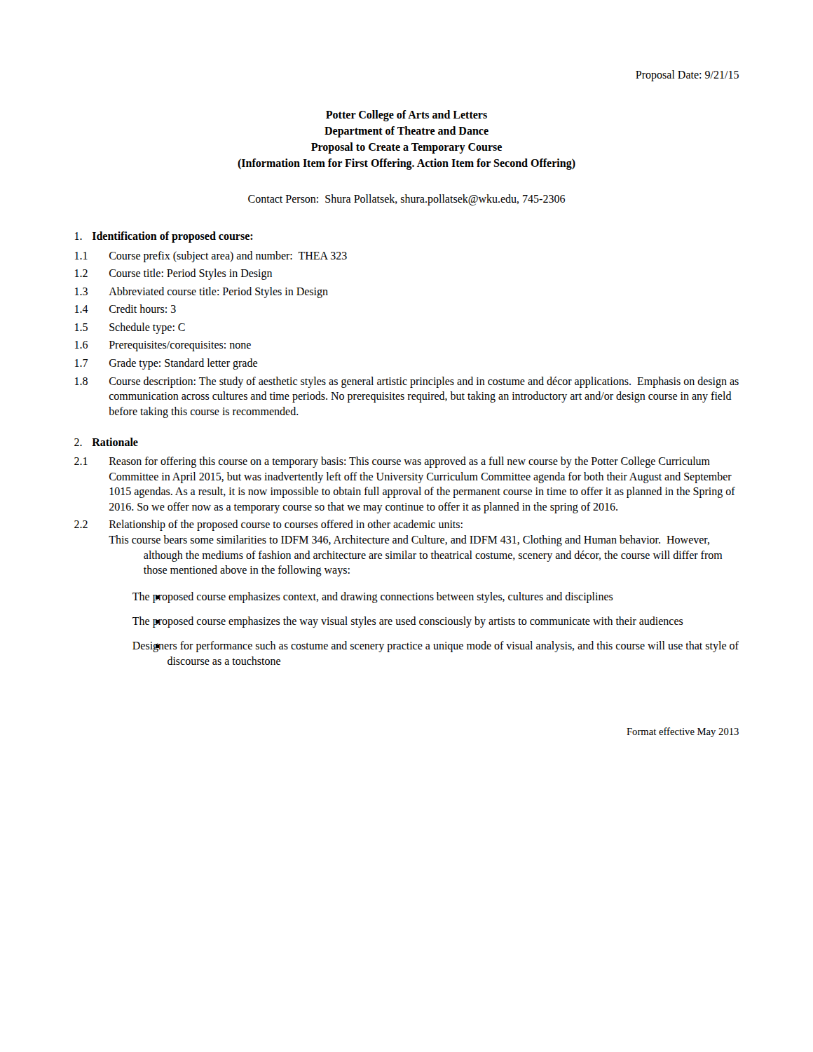Proposal Date: 9/21/15
Potter College of Arts and Letters
Department of Theatre and Dance
Proposal to Create a Temporary Course
(Information Item for First Offering. Action Item for Second Offering)
Contact Person: Shura Pollatsek, shura.pollatsek@wku.edu, 745-2306
1. Identification of proposed course:
1.1 Course prefix (subject area) and number: THEA 323
1.2 Course title: Period Styles in Design
1.3 Abbreviated course title: Period Styles in Design
1.4 Credit hours: 3
1.5 Schedule type: C
1.6 Prerequisites/corequisites: none
1.7 Grade type: Standard letter grade
1.8 Course description: The study of aesthetic styles as general artistic principles and in costume and décor applications. Emphasis on design as communication across cultures and time periods. No prerequisites required, but taking an introductory art and/or design course in any field before taking this course is recommended.
2. Rationale
2.1 Reason for offering this course on a temporary basis: This course was approved as a full new course by the Potter College Curriculum Committee in April 2015, but was inadvertently left off the University Curriculum Committee agenda for both their August and September 1015 agendas. As a result, it is now impossible to obtain full approval of the permanent course in time to offer it as planned in the Spring of 2016. So we offer now as a temporary course so that we may continue to offer it as planned in the spring of 2016.
2.2 Relationship of the proposed course to courses offered in other academic units:
This course bears some similarities to IDFM 346, Architecture and Culture, and IDFM 431, Clothing and Human behavior. However, although the mediums of fashion and architecture are similar to theatrical costume, scenery and décor, the course will differ from those mentioned above in the following ways:
The proposed course emphasizes context, and drawing connections between styles, cultures and disciplines
The proposed course emphasizes the way visual styles are used consciously by artists to communicate with their audiences
Designers for performance such as costume and scenery practice a unique mode of visual analysis, and this course will use that style of discourse as a touchstone
Format effective May 2013